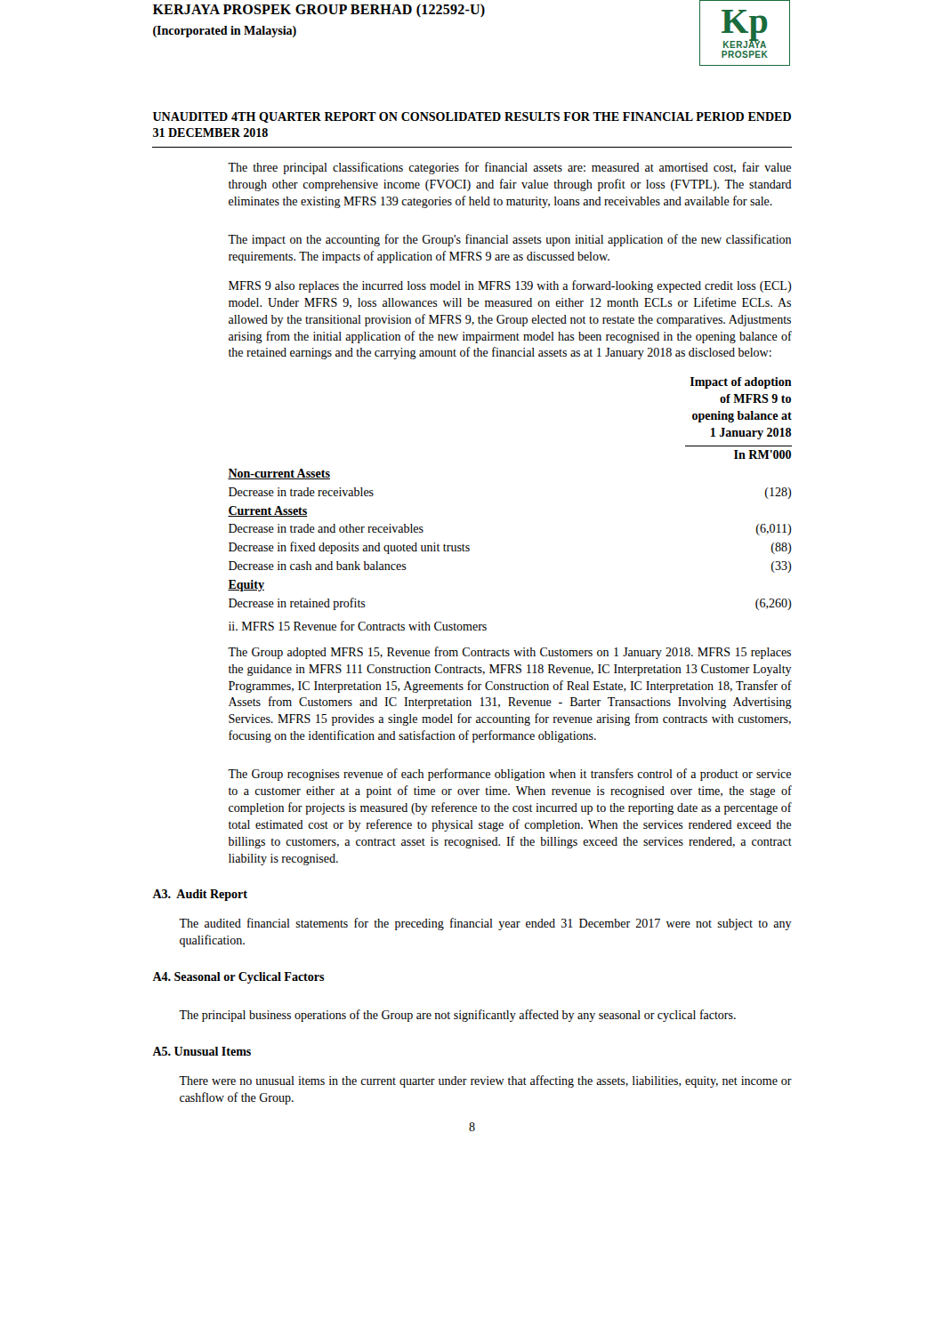KERJAYA PROSPEK GROUP BERHAD (122592-U)
(Incorporated in Malaysia)
Kp
KERJAYA
PROSPEK
UNAUDITED 4TH QUARTER REPORT ON CONSOLIDATED RESULTS FOR THE FINANCIAL PERIOD ENDED 31 DECEMBER 2018
The three principal classifications categories for financial assets are: measured at amortised cost, fair value through other comprehensive income (FVOCI) and fair value through profit or loss (FVTPL). The standard eliminates the existing MFRS 139 categories of held to maturity, loans and receivables and available for sale.
The impact on the accounting for the Group's financial assets upon initial application of the new classification requirements. The impacts of application of MFRS 9 are as discussed below.
MFRS 9 also replaces the incurred loss model in MFRS 139 with a forward-looking expected credit loss (ECL) model. Under MFRS 9, loss allowances will be measured on either 12 month ECLs or Lifetime ECLs. As allowed by the transitional provision of MFRS 9, the Group elected not to restate the comparatives. Adjustments arising from the initial application of the new impairment model has been recognised in the opening balance of the retained earnings and the carrying amount of the financial assets as at 1 January 2018 as disclosed below:
Impact of adoption
of MFRS 9 to
opening balance at
1 January 2018
| | In RM'000 |
| Non-current Assets | |
| Decrease in trade receivables | (128) |
| Current Assets | |
| Decrease in trade and other receivables | (6,011) |
| Decrease in fixed deposits and quoted unit trusts | (88) |
| Decrease in cash and bank balances | (33) |
| Equity | |
| Decrease in retained profits | (6,260) |
ii. MFRS 15 Revenue for Contracts with Customers
The Group adopted MFRS 15, Revenue from Contracts with Customers on 1 January 2018. MFRS 15 replaces the guidance in MFRS 111 Construction Contracts, MFRS 118 Revenue, IC Interpretation 13 Customer Loyalty Programmes, IC Interpretation 15, Agreements for Construction of Real Estate, IC Interpretation 18, Transfer of Assets from Customers and IC Interpretation 131, Revenue - Barter Transactions Involving Advertising Services. MFRS 15 provides a single model for accounting for revenue arising from contracts with customers, focusing on the identification and satisfaction of performance obligations.
The Group recognises revenue of each performance obligation when it transfers control of a product or service to a customer either at a point of time or over time. When revenue is recognised over time, the stage of completion for projects is measured (by reference to the cost incurred up to the reporting date as a percentage of total estimated cost or by reference to physical stage of completion. When the services rendered exceed the billings to customers, a contract asset is recognised. If the billings exceed the services rendered, a contract liability is recognised.
A3. Audit Report
The audited financial statements for the preceding financial year ended 31 December 2017 were not subject to any qualification.
A4. Seasonal or Cyclical Factors
The principal business operations of the Group are not significantly affected by any seasonal or cyclical factors.
A5. Unusual Items
There were no unusual items in the current quarter under review that affecting the assets, liabilities, equity, net income or cashflow of the Group.
8